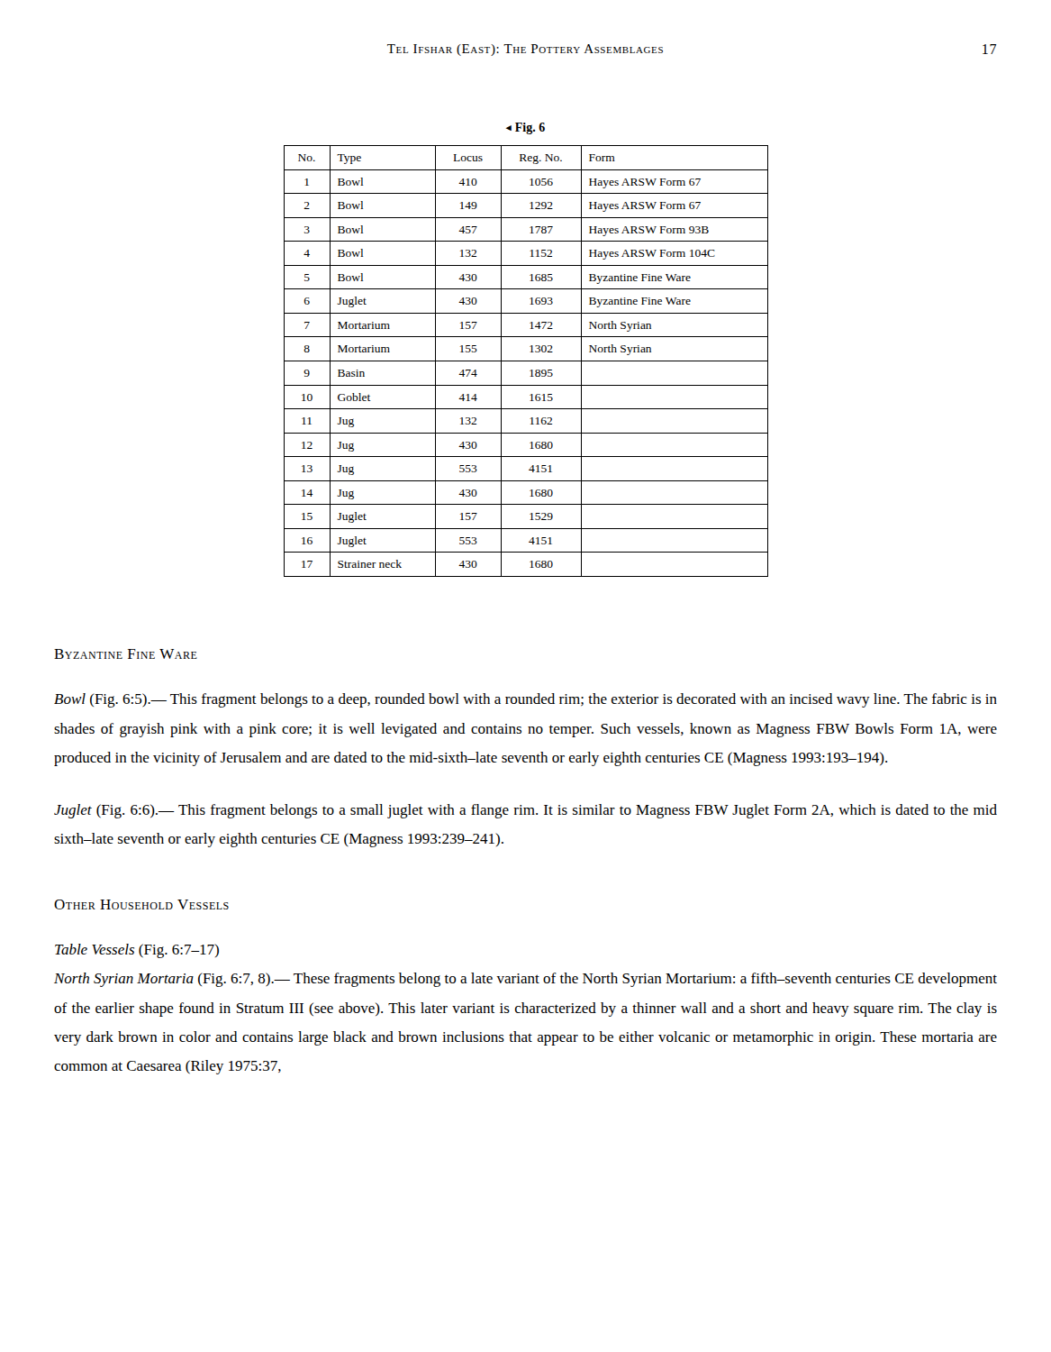Tel Ifshar (East): The Pottery Assemblages 17
◂Fig. 6
| No. | Type | Locus | Reg. No. | Form |
| 1 | Bowl | 410 | 1056 | Hayes ARSW Form 67 |
| 2 | Bowl | 149 | 1292 | Hayes ARSW Form 67 |
| 3 | Bowl | 457 | 1787 | Hayes ARSW Form 93B |
| 4 | Bowl | 132 | 1152 | Hayes ARSW Form 104C |
| 5 | Bowl | 430 | 1685 | Byzantine Fine Ware |
| 6 | Juglet | 430 | 1693 | Byzantine Fine Ware |
| 7 | Mortarium | 157 | 1472 | North Syrian |
| 8 | Mortarium | 155 | 1302 | North Syrian |
| 9 | Basin | 474 | 1895 | |
| 10 | Goblet | 414 | 1615 | |
| 11 | Jug | 132 | 1162 | |
| 12 | Jug | 430 | 1680 | |
| 13 | Jug | 553 | 4151 | |
| 14 | Jug | 430 | 1680 | |
| 15 | Juglet | 157 | 1529 | |
| 16 | Juglet | 553 | 4151 | |
| 17 | Strainer neck | 430 | 1680 | |
Byzantine Fine Ware
Bowl (Fig. 6:5).— This fragment belongs to a deep, rounded bowl with a rounded rim; the exterior is decorated with an incised wavy line. The fabric is in shades of grayish pink with a pink core; it is well levigated and contains no temper. Such vessels, known as Magness FBW Bowls Form 1A, were produced in the vicinity of Jerusalem and are dated to the mid-sixth–late seventh or early eighth centuries CE (Magness 1993:193–194).
Juglet (Fig. 6:6).— This fragment belongs to a small juglet with a flange rim. It is similar to Magness FBW Juglet Form 2A, which is dated to the mid sixth–late seventh or early eighth centuries CE (Magness 1993:239–241).
Other Household Vessels
Table Vessels (Fig. 6:7–17)
North Syrian Mortaria (Fig. 6:7, 8).— These fragments belong to a late variant of the North Syrian Mortarium: a fifth–seventh centuries CE development of the earlier shape found in Stratum III (see above). This later variant is characterized by a thinner wall and a short and heavy square rim. The clay is very dark brown in color and contains large black and brown inclusions that appear to be either volcanic or metamorphic in origin. These mortaria are common at Caesarea (Riley 1975:37,